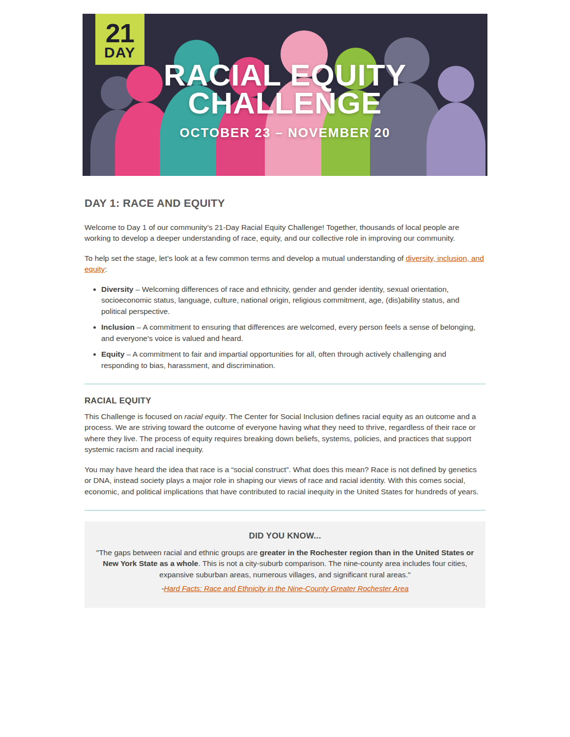21 DAY
RACIAL EQUITY CHALLENGE
OCTOBER 23 – NOVEMBER 20
DAY 1: RACE AND EQUITY
Welcome to Day 1 of our community’s 21-Day Racial Equity Challenge! Together, thousands of local people are working to develop a deeper understanding of race, equity, and our collective role in improving our community.
To help set the stage, let’s look at a few common terms and develop a mutual understanding of diversity, inclusion, and equity:
Diversity – Welcoming differences of race and ethnicity, gender and gender identity, sexual orientation, socioeconomic status, language, culture, national origin, religious commitment, age, (dis)ability status, and political perspective.
Inclusion – A commitment to ensuring that differences are welcomed, every person feels a sense of belonging, and everyone's voice is valued and heard.
Equity – A commitment to fair and impartial opportunities for all, often through actively challenging and responding to bias, harassment, and discrimination.
RACIAL EQUITY
This Challenge is focused on racial equity. The Center for Social Inclusion defines racial equity as an outcome and a process. We are striving toward the outcome of everyone having what they need to thrive, regardless of their race or where they live. The process of equity requires breaking down beliefs, systems, policies, and practices that support systemic racism and racial inequity.
You may have heard the idea that race is a “social construct”. What does this mean? Race is not defined by genetics or DNA, instead society plays a major role in shaping our views of race and racial identity. With this comes social, economic, and political implications that have contributed to racial inequity in the United States for hundreds of years.
DID YOU KNOW...
"The gaps between racial and ethnic groups are greater in the Rochester region than in the United States or New York State as a whole. This is not a city-suburb comparison. The nine-county area includes four cities, expansive suburban areas, numerous villages, and significant rural areas."
-Hard Facts: Race and Ethnicity in the Nine-County Greater Rochester Area